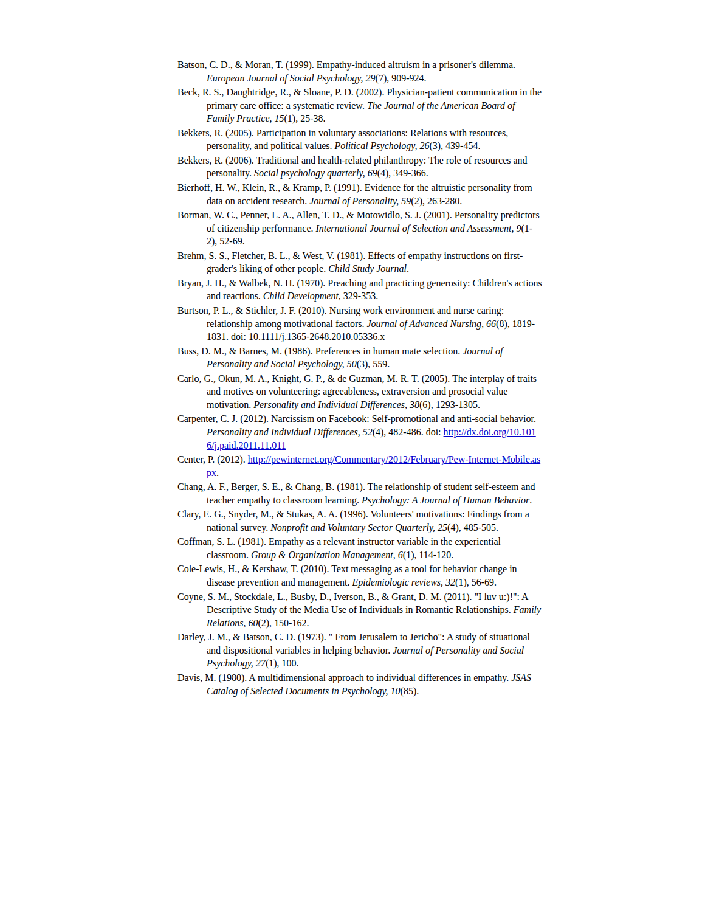Batson, C. D., & Moran, T. (1999). Empathy-induced altruism in a prisoner's dilemma. European Journal of Social Psychology, 29(7), 909-924.
Beck, R. S., Daughtridge, R., & Sloane, P. D. (2002). Physician-patient communication in the primary care office: a systematic review. The Journal of the American Board of Family Practice, 15(1), 25-38.
Bekkers, R. (2005). Participation in voluntary associations: Relations with resources, personality, and political values. Political Psychology, 26(3), 439-454.
Bekkers, R. (2006). Traditional and health-related philanthropy: The role of resources and personality. Social psychology quarterly, 69(4), 349-366.
Bierhoff, H. W., Klein, R., & Kramp, P. (1991). Evidence for the altruistic personality from data on accident research. Journal of Personality, 59(2), 263-280.
Borman, W. C., Penner, L. A., Allen, T. D., & Motowidlo, S. J. (2001). Personality predictors of citizenship performance. International Journal of Selection and Assessment, 9(1-2), 52-69.
Brehm, S. S., Fletcher, B. L., & West, V. (1981). Effects of empathy instructions on first-grader's liking of other people. Child Study Journal.
Bryan, J. H., & Walbek, N. H. (1970). Preaching and practicing generosity: Children's actions and reactions. Child Development, 329-353.
Burtson, P. L., & Stichler, J. F. (2010). Nursing work environment and nurse caring: relationship among motivational factors. Journal of Advanced Nursing, 66(8), 1819-1831. doi: 10.1111/j.1365-2648.2010.05336.x
Buss, D. M., & Barnes, M. (1986). Preferences in human mate selection. Journal of Personality and Social Psychology, 50(3), 559.
Carlo, G., Okun, M. A., Knight, G. P., & de Guzman, M. R. T. (2005). The interplay of traits and motives on volunteering: agreeableness, extraversion and prosocial value motivation. Personality and Individual Differences, 38(6), 1293-1305.
Carpenter, C. J. (2012). Narcissism on Facebook: Self-promotional and anti-social behavior. Personality and Individual Differences, 52(4), 482-486. doi: http://dx.doi.org/10.1016/j.paid.2011.11.011
Center, P. (2012). http://pewinternet.org/Commentary/2012/February/Pew-Internet-Mobile.aspx.
Chang, A. F., Berger, S. E., & Chang, B. (1981). The relationship of student self-esteem and teacher empathy to classroom learning. Psychology: A Journal of Human Behavior.
Clary, E. G., Snyder, M., & Stukas, A. A. (1996). Volunteers' motivations: Findings from a national survey. Nonprofit and Voluntary Sector Quarterly, 25(4), 485-505.
Coffman, S. L. (1981). Empathy as a relevant instructor variable in the experiential classroom. Group & Organization Management, 6(1), 114-120.
Cole-Lewis, H., & Kershaw, T. (2010). Text messaging as a tool for behavior change in disease prevention and management. Epidemiologic reviews, 32(1), 56-69.
Coyne, S. M., Stockdale, L., Busby, D., Iverson, B., & Grant, D. M. (2011). "I luv u:)!": A Descriptive Study of the Media Use of Individuals in Romantic Relationships. Family Relations, 60(2), 150-162.
Darley, J. M., & Batson, C. D. (1973). " From Jerusalem to Jericho": A study of situational and dispositional variables in helping behavior. Journal of Personality and Social Psychology, 27(1), 100.
Davis, M. (1980). A multidimensional approach to individual differences in empathy. JSAS Catalog of Selected Documents in Psychology, 10(85).